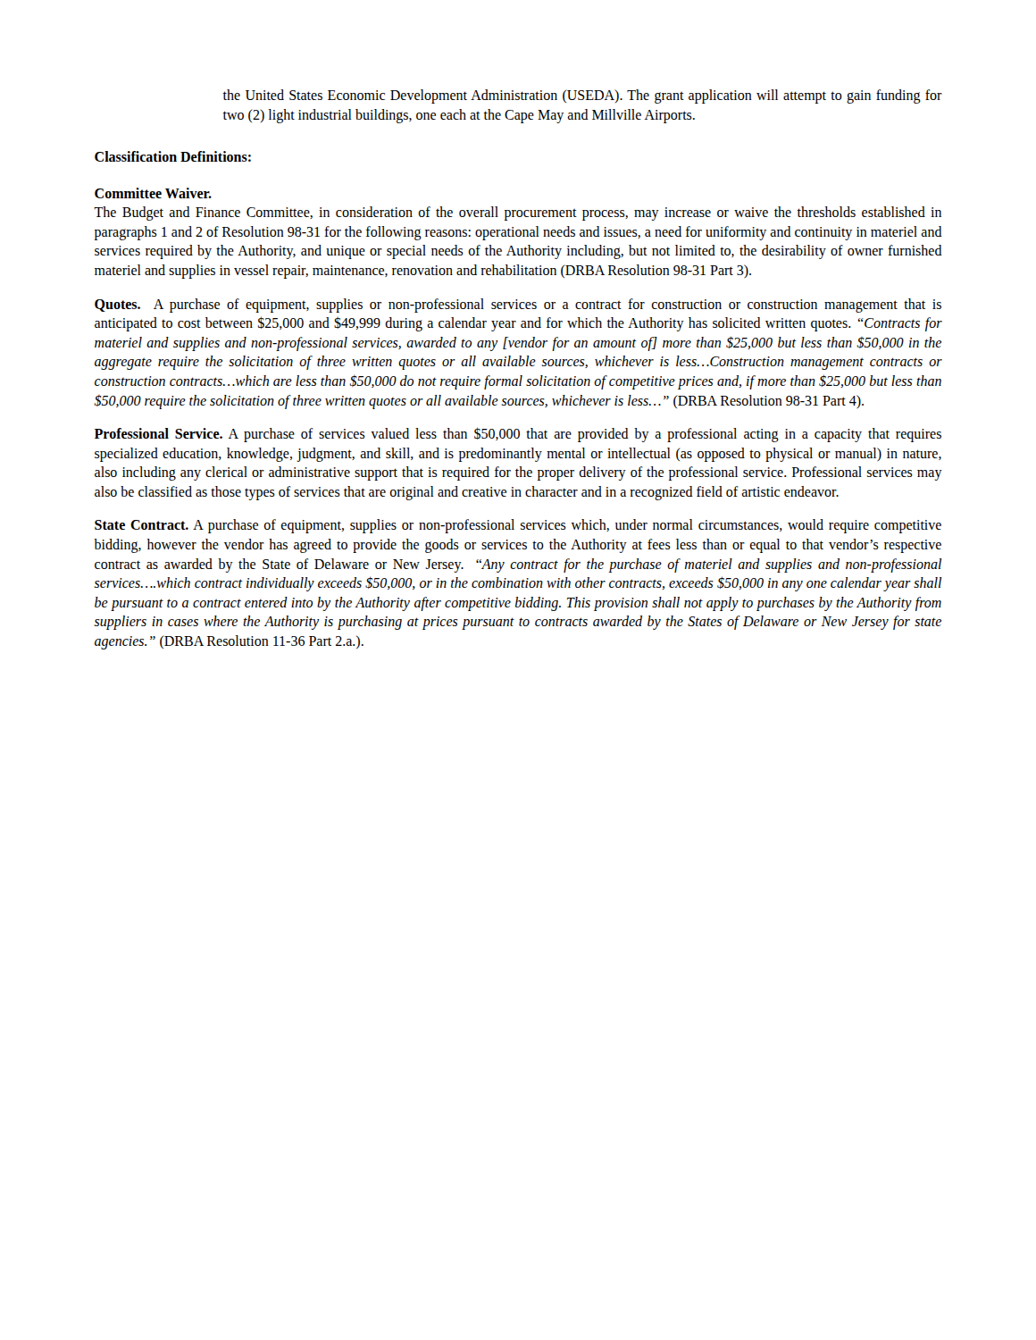the United States Economic Development Administration (USEDA). The grant application will attempt to gain funding for two (2) light industrial buildings, one each at the Cape May and Millville Airports.
Classification Definitions:
Committee Waiver.
The Budget and Finance Committee, in consideration of the overall procurement process, may increase or waive the thresholds established in paragraphs 1 and 2 of Resolution 98-31 for the following reasons: operational needs and issues, a need for uniformity and continuity in materiel and services required by the Authority, and unique or special needs of the Authority including, but not limited to, the desirability of owner furnished materiel and supplies in vessel repair, maintenance, renovation and rehabilitation (DRBA Resolution 98-31 Part 3).
Quotes. A purchase of equipment, supplies or non-professional services or a contract for construction or construction management that is anticipated to cost between $25,000 and $49,999 during a calendar year and for which the Authority has solicited written quotes. “Contracts for materiel and supplies and non-professional services, awarded to any [vendor for an amount of] more than $25,000 but less than $50,000 in the aggregate require the solicitation of three written quotes or all available sources, whichever is less…Construction management contracts or construction contracts…which are less than $50,000 do not require formal solicitation of competitive prices and, if more than $25,000 but less than $50,000 require the solicitation of three written quotes or all available sources, whichever is less…” (DRBA Resolution 98-31 Part 4).
Professional Service. A purchase of services valued less than $50,000 that are provided by a professional acting in a capacity that requires specialized education, knowledge, judgment, and skill, and is predominantly mental or intellectual (as opposed to physical or manual) in nature, also including any clerical or administrative support that is required for the proper delivery of the professional service. Professional services may also be classified as those types of services that are original and creative in character and in a recognized field of artistic endeavor.
State Contract. A purchase of equipment, supplies or non-professional services which, under normal circumstances, would require competitive bidding, however the vendor has agreed to provide the goods or services to the Authority at fees less than or equal to that vendor’s respective contract as awarded by the State of Delaware or New Jersey. “Any contract for the purchase of materiel and supplies and non-professional services….which contract individually exceeds $50,000, or in the combination with other contracts, exceeds $50,000 in any one calendar year shall be pursuant to a contract entered into by the Authority after competitive bidding. This provision shall not apply to purchases by the Authority from suppliers in cases where the Authority is purchasing at prices pursuant to contracts awarded by the States of Delaware or New Jersey for state agencies.” (DRBA Resolution 11-36 Part 2.a.).